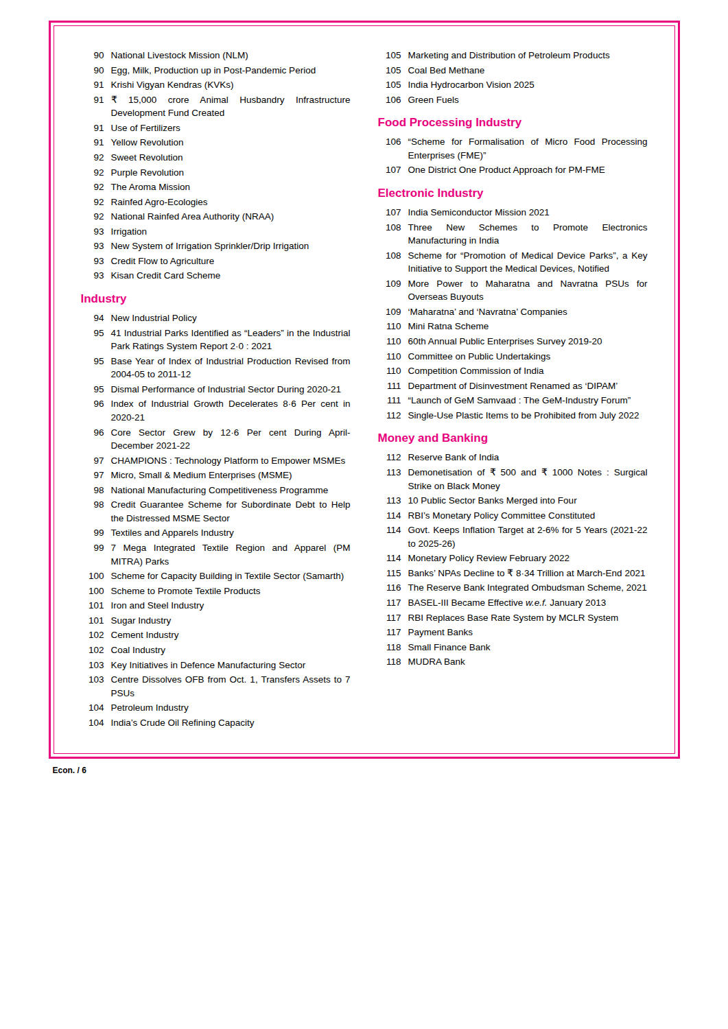90 National Livestock Mission (NLM)
90 Egg, Milk, Production up in Post-Pandemic Period
91 Krishi Vigyan Kendras (KVKs)
91₹ 15,000 crore Animal Husbandry Infrastructure Development Fund Created
91 Use of Fertilizers
91 Yellow Revolution
92 Sweet Revolution
92 Purple Revolution
92 The Aroma Mission
92 Rainfed Agro-Ecologies
92 National Rainfed Area Authority (NRAA)
93 Irrigation
93 New System of Irrigation Sprinkler/Drip Irrigation
93 Credit Flow to Agriculture
93 Kisan Credit Card Scheme
Industry
94 New Industrial Policy
9541 Industrial Parks Identified as “Leaders” in the Industrial Park Ratings System Report 2·0 : 2021
95 Base Year of Index of Industrial Production Revised from 2004-05 to 2011-12
95 Dismal Performance of Industrial Sector During 2020-21
96 Index of Industrial Growth Decelerates 8·6 Per cent in 2020-21
96 Core Sector Grew by 12·6 Per cent During April-December 2021-22
97 CHAMPIONS : Technology Platform to Empower MSMEs
97 Micro, Small & Medium Enterprises (MSME)
98 National Manufacturing Competitiveness Programme
98 Credit Guarantee Scheme for Subordinate Debt to Help the Distressed MSME Sector
99 Textiles and Apparels Industry
997 Mega Integrated Textile Region and Apparel (PM MITRA) Parks
100 Scheme for Capacity Building in Textile Sector (Samarth)
100 Scheme to Promote Textile Products
101 Iron and Steel Industry
101 Sugar Industry
102 Cement Industry
102 Coal Industry
103 Key Initiatives in Defence Manufacturing Sector
103 Centre Dissolves OFB from Oct. 1, Transfers Assets to 7 PSUs
104 Petroleum Industry
104 India’s Crude Oil Refining Capacity
105 Marketing and Distribution of Petroleum Products
105 Coal Bed Methane
105 India Hydrocarbon Vision 2025
106 Green Fuels
Food Processing Industry
106“Scheme for Formalisation of Micro Food Processing Enterprises (FME)”
107 One District One Product Approach for PM-FME
Electronic Industry
107 India Semiconductor Mission 2021
108 Three New Schemes to Promote Electronics Manufacturing in India
108 Scheme for “Promotion of Medical Device Parks”, a Key Initiative to Support the Medical Devices, Notified
109 More Power to Maharatna and Navratna PSUs for Overseas Buyouts
109‘Maharatna’ and ‘Navratna’ Companies
110 Mini Ratna Scheme
11060th Annual Public Enterprises Survey 2019-20
110 Committee on Public Undertakings
110 Competition Commission of India
111 Department of Disinvestment Renamed as ‘DIPAM’
111“Launch of GeM Samvaad : The GeM-Industry Forum”
112 Single-Use Plastic Items to be Prohibited from July 2022
Money and Banking
112 Reserve Bank of India
113 Demonetisation of ₹ 500 and ₹ 1000 Notes : Surgical Strike on Black Money
11310 Public Sector Banks Merged into Four
114 RBI’s Monetary Policy Committee Constituted
114 Govt. Keeps Inflation Target at 2-6% for 5 Years (2021-22 to 2025-26)
114 Monetary Policy Review February 2022
115 Banks’ NPAs Decline to ₹ 8·34 Trillion at March-End 2021
116 The Reserve Bank Integrated Ombudsman Scheme, 2021
117 BASEL-III Became Effective w.e.f. January 2013
117 RBI Replaces Base Rate System by MCLR System
117 Payment Banks
118 Small Finance Bank
118 MUDRA Bank
Econ. / 6